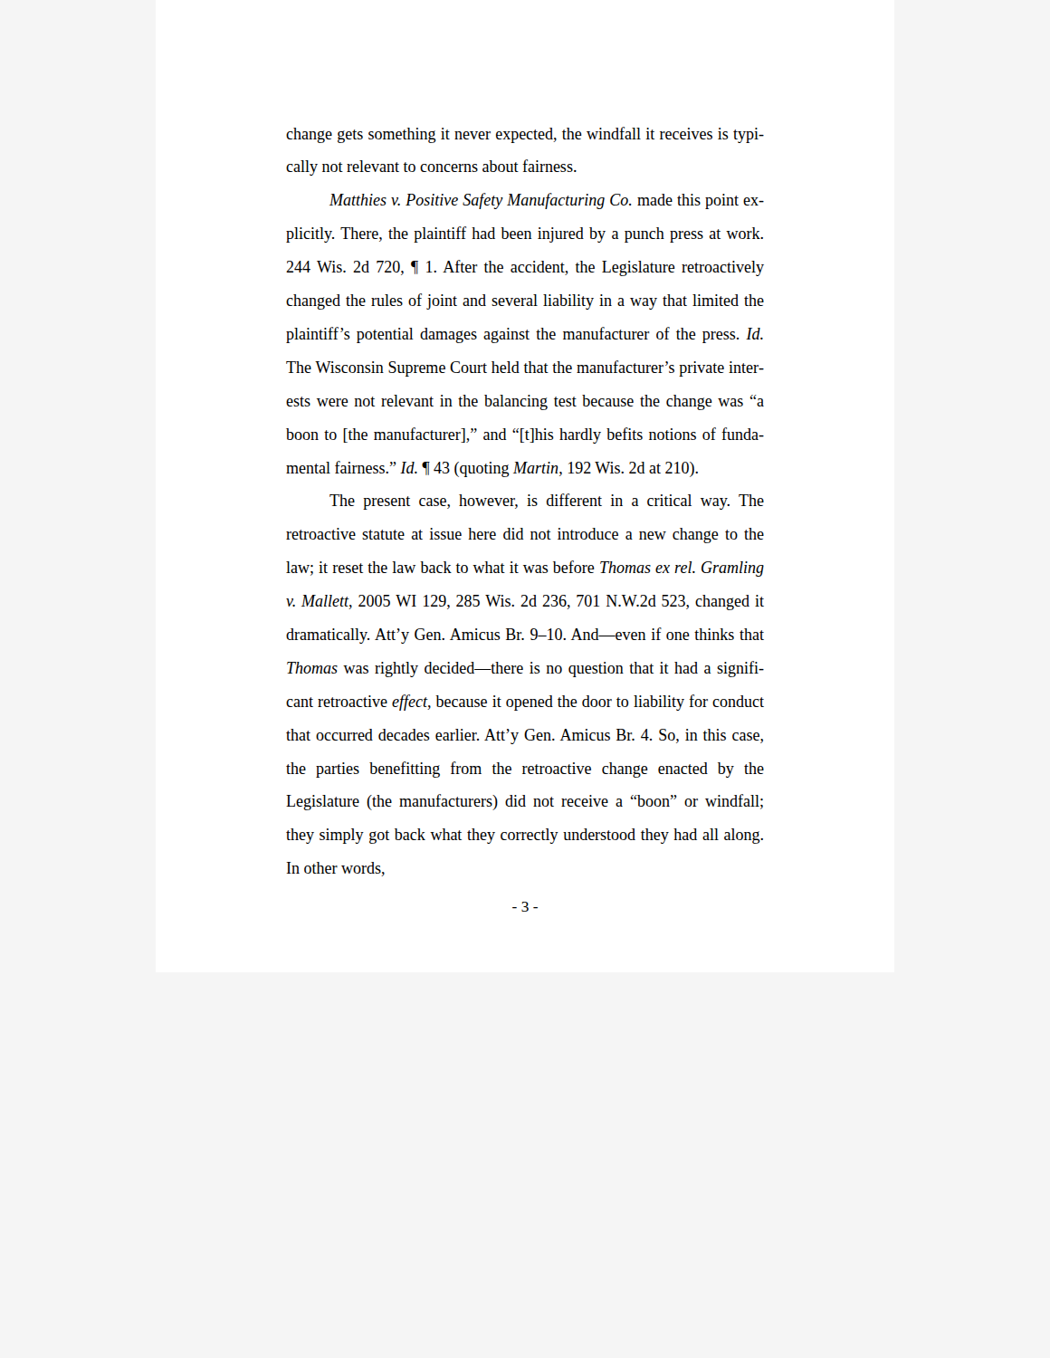change gets something it never expected, the windfall it receives is typically not relevant to concerns about fairness.
Matthies v. Positive Safety Manufacturing Co. made this point explicitly. There, the plaintiff had been injured by a punch press at work. 244 Wis. 2d 720, ¶ 1. After the accident, the Legislature retroactively changed the rules of joint and several liability in a way that limited the plaintiff’s potential damages against the manufacturer of the press. Id. The Wisconsin Supreme Court held that the manufacturer’s private interests were not relevant in the balancing test because the change was “a boon to [the manufacturer],” and “[t]his hardly befits notions of fundamental fairness.” Id. ¶ 43 (quoting Martin, 192 Wis. 2d at 210).
The present case, however, is different in a critical way. The retroactive statute at issue here did not introduce a new change to the law; it reset the law back to what it was before Thomas ex rel. Gramling v. Mallett, 2005 WI 129, 285 Wis. 2d 236, 701 N.W.2d 523, changed it dramatically. Att’y Gen. Amicus Br. 9–10. And—even if one thinks that Thomas was rightly decided—there is no question that it had a significant retroactive effect, because it opened the door to liability for conduct that occurred decades earlier. Att’y Gen. Amicus Br. 4. So, in this case, the parties benefitting from the retroactive change enacted by the Legislature (the manufacturers) did not receive a “boon” or windfall; they simply got back what they correctly understood they had all along. In other words,
- 3 -